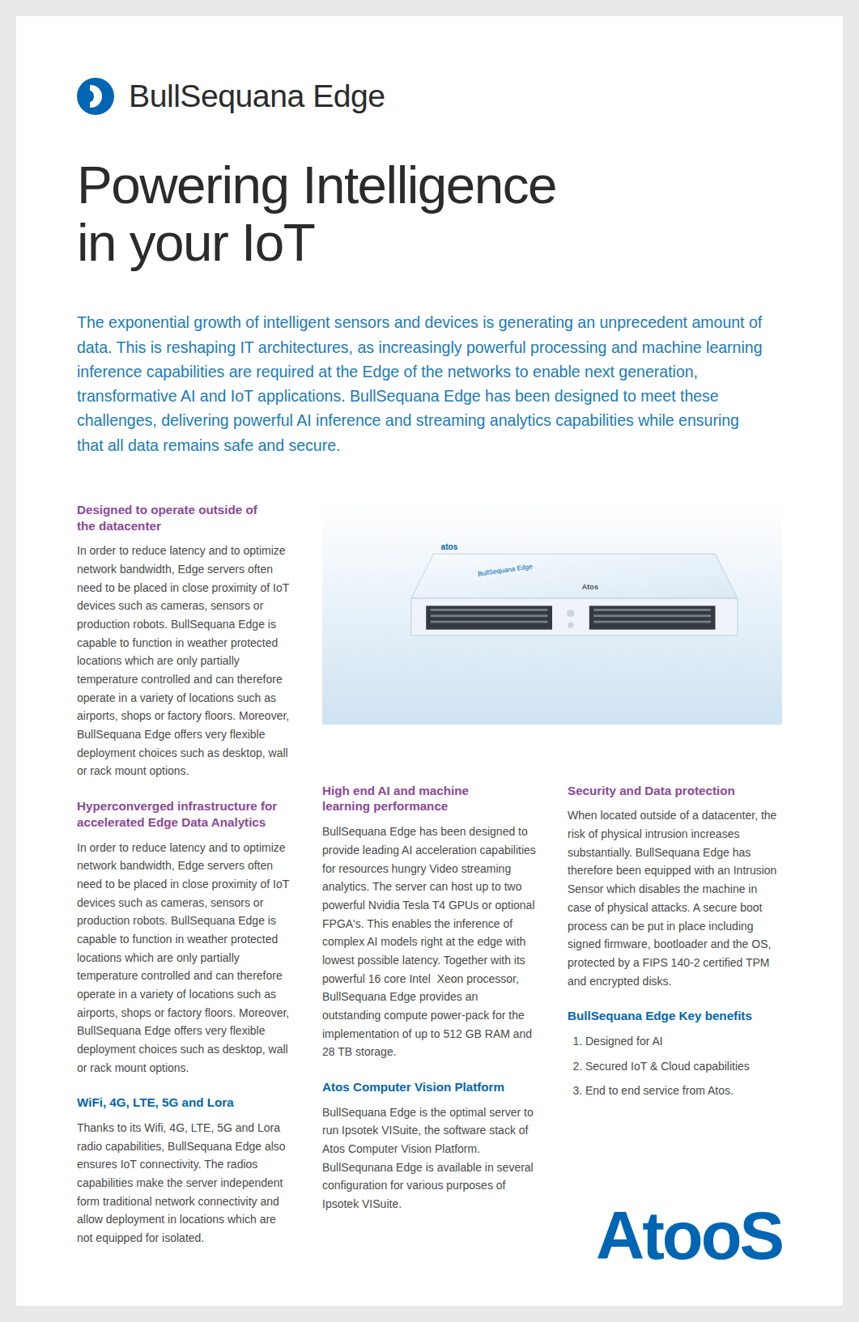BullSequana Edge
Powering Intelligence
in your IoT
The exponential growth of intelligent sensors and devices is generating an unprecedent amount of data. This is reshaping IT architectures, as increasingly powerful processing and machine learning inference capabilities are required at the Edge of the networks to enable next generation, transformative AI and IoT applications. BullSequana Edge has been designed to meet these challenges, delivering powerful AI inference and streaming analytics capabilities while ensuring that all data remains safe and secure.
Designed to operate outside of
the datacenter
In order to reduce latency and to optimize network bandwidth, Edge servers often need to be placed in close proximity of IoT devices such as cameras, sensors or production robots. BullSequana Edge is capable to function in weather protected locations which are only partially temperature controlled and can therefore operate in a variety of locations such as airports, shops or factory floors. Moreover, BullSequana Edge offers very flexible deployment choices such as desktop, wall or rack mount options.
Hyperconverged infrastructure for
accelerated Edge Data Analytics
In order to reduce latency and to optimize network bandwidth, Edge servers often need to be placed in close proximity of IoT devices such as cameras, sensors or production robots. BullSequana Edge is capable to function in weather protected locations which are only partially temperature controlled and can therefore operate in a variety of locations such as airports, shops or factory floors. Moreover, BullSequana Edge offers very flexible deployment choices such as desktop, wall or rack mount options.
WiFi, 4G, LTE, 5G and Lora
Thanks to its Wifi, 4G, LTE, 5G and Lora radio capabilities, BullSequana Edge also ensures IoT connectivity. The radios capabilities make the server independent form traditional network connectivity and allow deployment in locations which are not equipped for isolated.
High end AI and machine
learning performance
BullSequana Edge has been designed to provide leading AI acceleration capabilities for resources hungry Video streaming analytics. The server can host up to two powerful Nvidia Tesla T4 GPUs or optional FPGA's. This enables the inference of complex AI models right at the edge with lowest possible latency. Together with its powerful 16 core Intel Xeon processor, BullSequana Edge provides an outstanding compute power-pack for the implementation of up to 512 GB RAM and 28 TB storage.
Atos Computer Vision Platform
BullSequana Edge is the optimal server to run Ipsotek VISuite, the software stack of Atos Computer Vision Platform. BullSequnana Edge is available in several configuration for various purposes of Ipsotek VISuite.
Security and Data protection
When located outside of a datacenter, the risk of physical intrusion increases substantially. BullSequana Edge has therefore been equipped with an Intrusion Sensor which disables the machine in case of physical attacks. A secure boot process can be put in place including signed firmware, bootloader and the OS, protected by a FIPS 140-2 certified TPM and encrypted disks.
BullSequana Edge Key benefits
Designed for AI
Secured IoT & Cloud capabilities
End to end service from Atos.
Atoo S